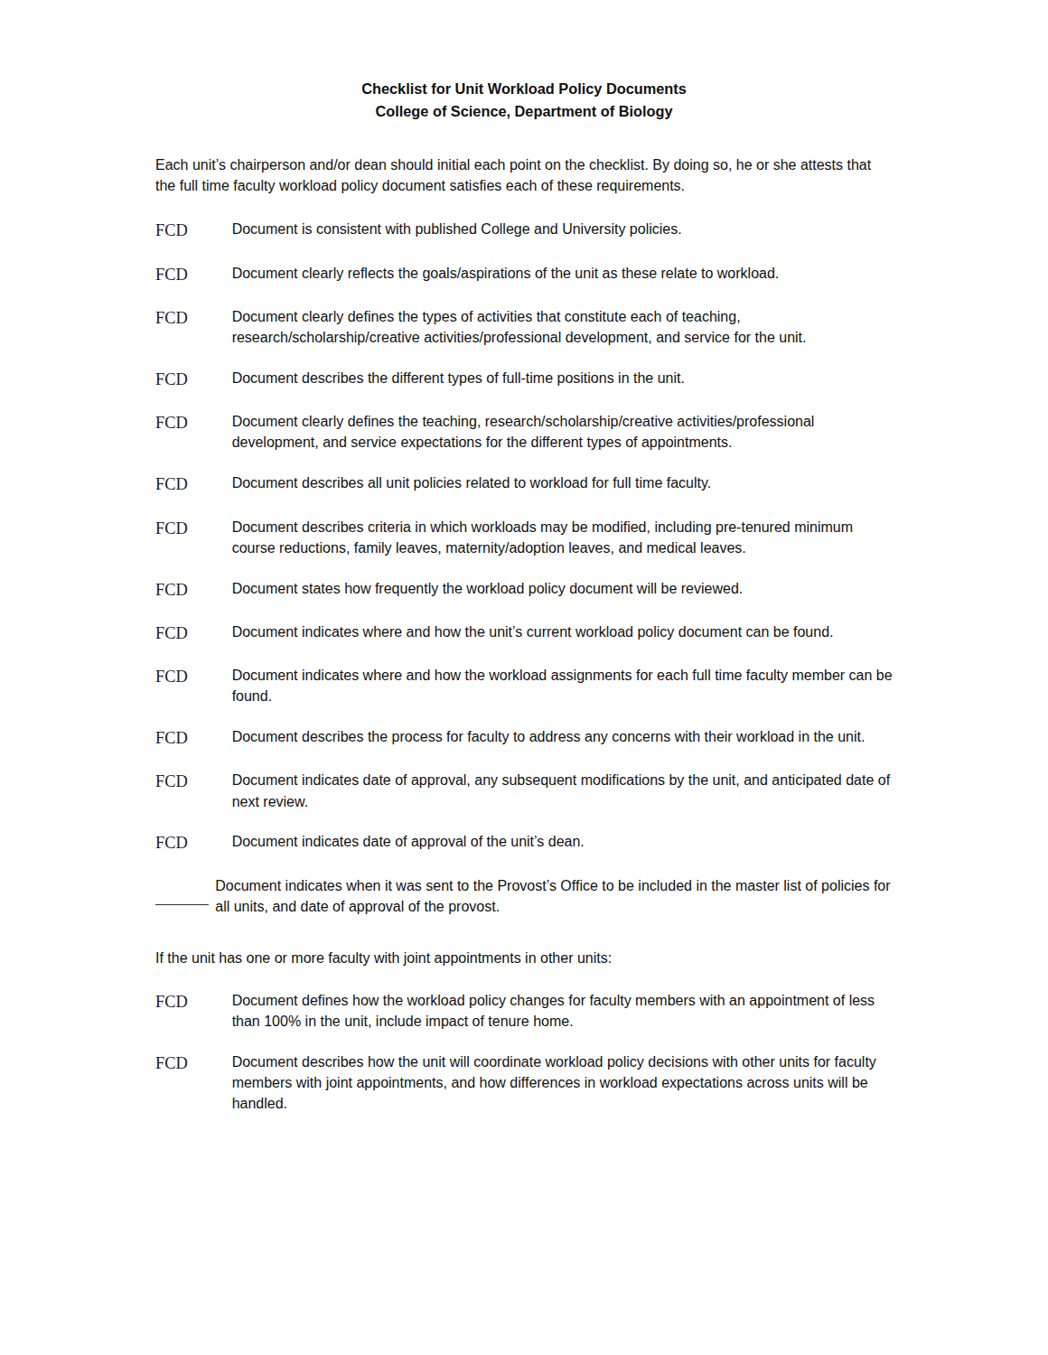Checklist for Unit Workload Policy Documents
College of Science, Department of Biology
Each unit’s chairperson and/or dean should initial each point on the checklist. By doing so, he or she attests that the full time faculty workload policy document satisfies each of these requirements.
FCD Document is consistent with published College and University policies.
FCD Document clearly reflects the goals/aspirations of the unit as these relate to workload.
FCD Document clearly defines the types of activities that constitute each of teaching, research/scholarship/creative activities/professional development, and service for the unit.
FCD Document describes the different types of full-time positions in the unit.
FCD Document clearly defines the teaching, research/scholarship/creative activities/professional development, and service expectations for the different types of appointments.
FCD Document describes all unit policies related to workload for full time faculty.
FCD Document describes criteria in which workloads may be modified, including pre-tenured minimum course reductions, family leaves, maternity/adoption leaves, and medical leaves.
FCD Document states how frequently the workload policy document will be reviewed.
FCD Document indicates where and how the unit’s current workload policy document can be found.
FCD Document indicates where and how the workload assignments for each full time faculty member can be found.
FCD Document describes the process for faculty to address any concerns with their workload in the unit.
FCD Document indicates date of approval, any subsequent modifications by the unit, and anticipated date of next review.
FCD Document indicates date of approval of the unit’s dean.
Document indicates when it was sent to the Provost’s Office to be included in the master list of policies for all units, and date of approval of the provost.
If the unit has one or more faculty with joint appointments in other units:
FCD Document defines how the workload policy changes for faculty members with an appointment of less than 100% in the unit, include impact of tenure home.
FCD Document describes how the unit will coordinate workload policy decisions with other units for faculty members with joint appointments, and how differences in workload expectations across units will be handled.